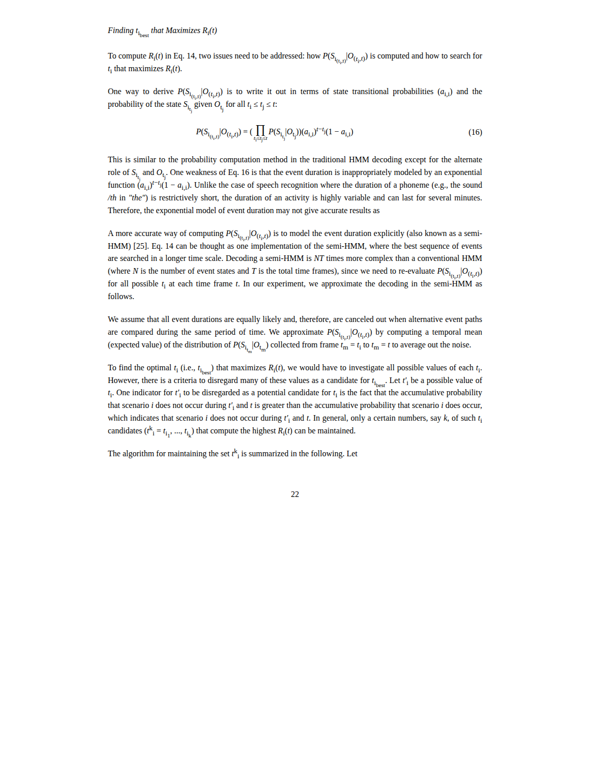Finding tibest that Maximizes Ri(t)
To compute Ri(t) in Eq. 14, two issues need to be addressed: how P(Si(ti,t)|O(ti,t)) is computed and how to search for ti that maximizes Ri(t).
One way to derive P(Si(ti,t)|O(ti,t)) is to write it out in terms of state transitional probabilities (ai,i) and the probability of the state Sitj given Otj for all ti ≤ tj ≤ t:
P(Si(ti,t)|O(ti,t)) = (∏ti≤tj≤t P(Sitj|Otj))(ai,i)t−tj(1 − ai,i)
(16)
This is similar to the probability computation method in the traditional HMM decoding except for the alternate role of Sitj and Otj. One weakness of Eq. 16 is that the event duration is inappropriately modeled by an exponential function (ai,i)t−tj(1 − ai,i). Unlike the case of speech recognition where the duration of a phoneme (e.g., the sound /th in "the") is restrictively short, the duration of an activity is highly variable and can last for several minutes. Therefore, the exponential model of event duration may not give accurate results as
A more accurate way of computing P(Si(ti,t)|O(ti,t)) is to model the event duration explicitly (also known as a semi-HMM) [25]. Eq. 14 can be thought as one implementation of the semi-HMM, where the best sequence of events are searched in a longer time scale. Decoding a semi-HMM is NT times more complex than a conventional HMM (where N is the number of event states and T is the total time frames), since we need to re-evaluate P(Si(ti,t)|O(ti,t)) for all possible ti at each time frame t. In our experiment, we approximate the decoding in the semi-HMM as follows.
We assume that all event durations are equally likely and, therefore, are canceled out when alternative event paths are compared during the same period of time. We approximate P(Si(ti,t)|O(ti,t)) by computing a temporal mean (expected value) of the distribution of P(Sitm|Otm) collected from frame tm = ti to tm = t to average out the noise.
To find the optimal ti (i.e., tibest) that maximizes Ri(t), we would have to investigate all possible values of each ti. However, there is a criteria to disregard many of these values as a candidate for tibest. Let t′i be a possible value of ti. One indicator for t′i to be disregarded as a potential candidate for ti is the fact that the accumulative probability that scenario i does not occur during t′i and t is greater than the accumulative probability that scenario i does occur, which indicates that scenario i does not occur during t′i and t. In general, only a certain numbers, say k, of such ti candidates (tki = ti1, ..., tik) that compute the highest Ri(t) can be maintained.
The algorithm for maintaining the set tki is summarized in the following. Let
22